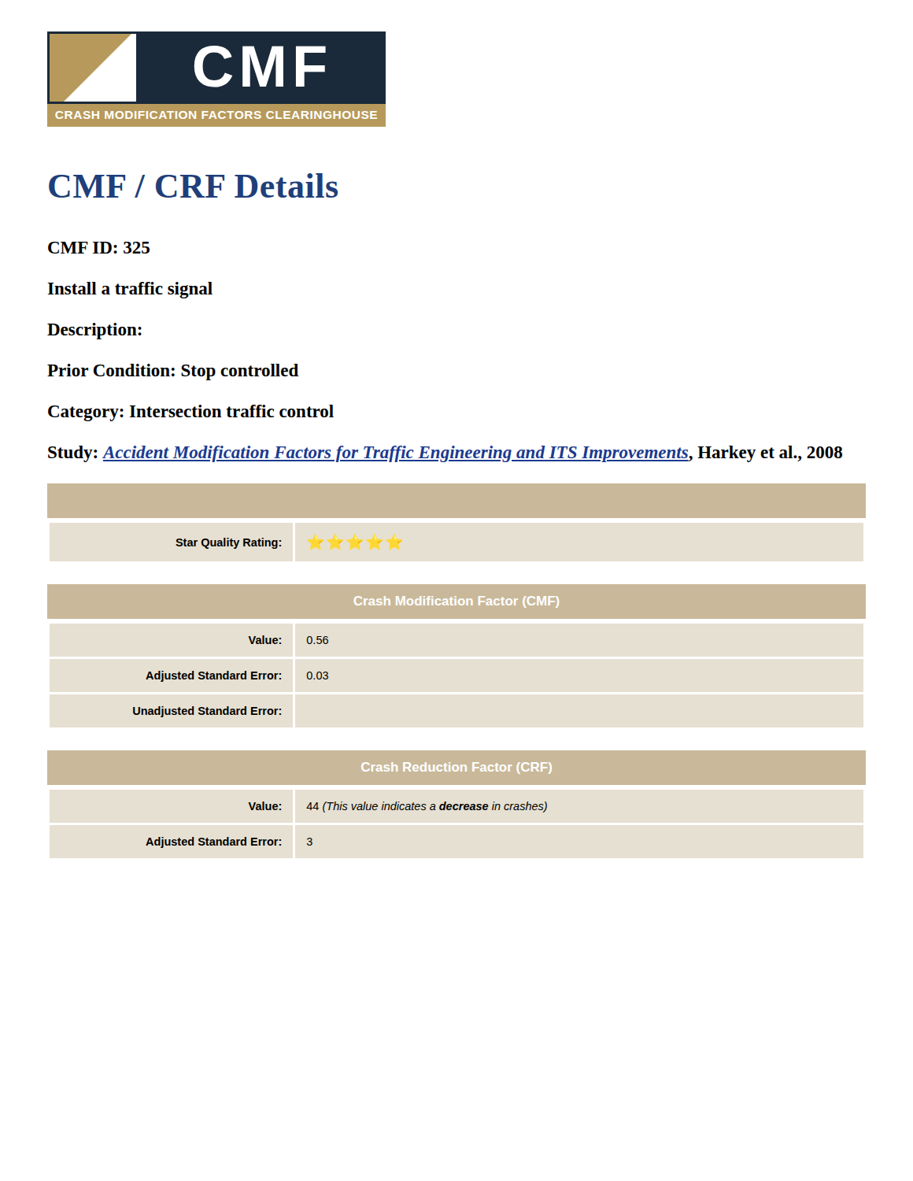CMF
CRASH MODIFICATION FACTORS CLEARINGHOUSE
CMF / CRF Details
CMF ID: 325
Install a traffic signal
Description:
Prior Condition: Stop controlled
Category: Intersection traffic control
Study: Accident Modification Factors for Traffic Engineering and ITS Improvements, Harkey et al., 2008
| Star Quality Rating: | ⭐⭐⭐⭐⭐ |
Crash Modification Factor (CMF)
| Value: | 0.56 |
| Adjusted Standard Error: | 0.03 |
| Unadjusted Standard Error: | |
Crash Reduction Factor (CRF)
| Value: | 44 (This value indicates a decrease in crashes) |
| Adjusted Standard Error: | 3 |